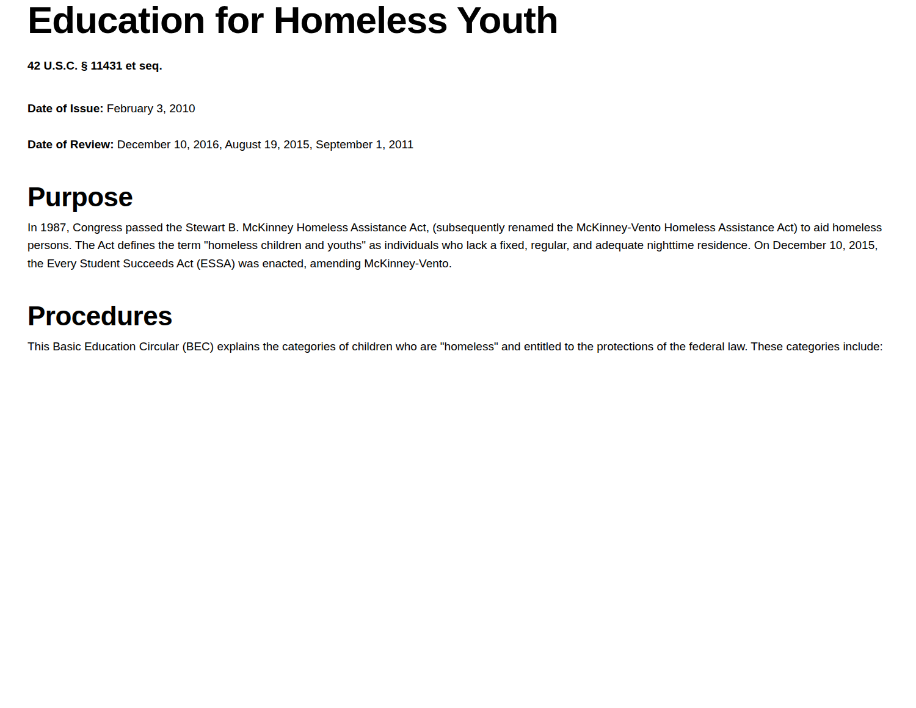Education for Homeless Youth
42 U.S.C. § 11431 et seq.
Date of Issue: February 3, 2010
Date of Review: December 10, 2016, August 19, 2015, September 1, 2011
Purpose
In 1987, Congress passed the Stewart B. McKinney Homeless Assistance Act, (subsequently renamed the McKinney-Vento Homeless Assistance Act) to aid homeless persons. The Act defines the term "homeless children and youths" as individuals who lack a fixed, regular, and adequate nighttime residence. On December 10, 2015, the Every Student Succeeds Act (ESSA) was enacted, amending McKinney-Vento.
Procedures
This Basic Education Circular (BEC) explains the categories of children who are "homeless" and entitled to the protections of the federal law. These categories include: